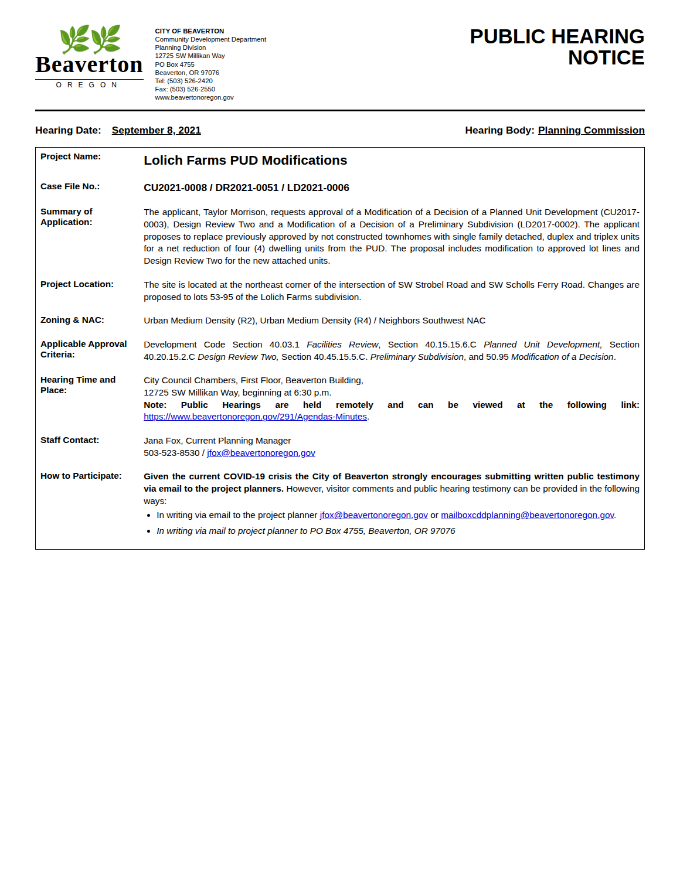🌿🌿
Beaverton
OREGON
CITY OF BEAVERTON
Community Development Department
Planning Division
12725 SW Millikan Way
PO Box 4755
Beaverton, OR 97076
Tel: (503) 526-2420
Fax: (503) 526-2550
www.beavertonoregon.gov
PUBLIC HEARING
NOTICE
Hearing Date: September 8, 2021 Hearing Body: Planning Commission
| Project Name: | Lolich Farms PUD Modifications |
| Case File No.: | CU2021-0008 / DR2021-0051 / LD2021-0006 |
| Summary of Application: | The applicant, Taylor Morrison, requests approval of a Modification of a Decision of a Planned Unit Development (CU2017-0003), Design Review Two and a Modification of a Decision of a Preliminary Subdivision (LD2017-0002). The applicant proposes to replace previously approved by not constructed townhomes with single family detached, duplex and triplex units for a net reduction of four (4) dwelling units from the PUD. The proposal includes modification to approved lot lines and Design Review Two for the new attached units. |
| Project Location: | The site is located at the northeast corner of the intersection of SW Strobel Road and SW Scholls Ferry Road. Changes are proposed to lots 53-95 of the Lolich Farms subdivision. |
| Zoning & NAC: | Urban Medium Density (R2), Urban Medium Density (R4) / Neighbors Southwest NAC |
| Applicable Approval Criteria: | Development Code Section 40.03.1 Facilities Review , Section 40.15.15.6.C Planned Unit Development, Section 40.20.15.2.C Design Review Two, Section 40.45.15.5.C. Preliminary Subdivision , and 50.95 Modification of a Decision . |
| Hearing Time and Place: | City Council Chambers, First Floor, Beaverton Building, 12725 SW Millikan Way, beginning at 6:30 p.m. Note: Public Hearings are held remotely and can be viewed at the following link: https://www.beavertonoregon.gov/291/Agendas-Minutes . |
| Staff Contact: | Jana Fox, Current Planning Manager 503-523-8530 / jfox@beavertonoregon.gov |
| How to Participate: | Given the current COVID-19 crisis the City of Beaverton strongly encourages submitting written public testimony via email to the project planners. However, visitor comments and public hearing testimony can be provided in the following ways: In writing via email to the project planner jfox@beavertonoregon.gov or mailboxcddplanning@beavertonoregon.gov . In writing via mail to project planner to PO Box 4755, Beaverton, OR 97076 |